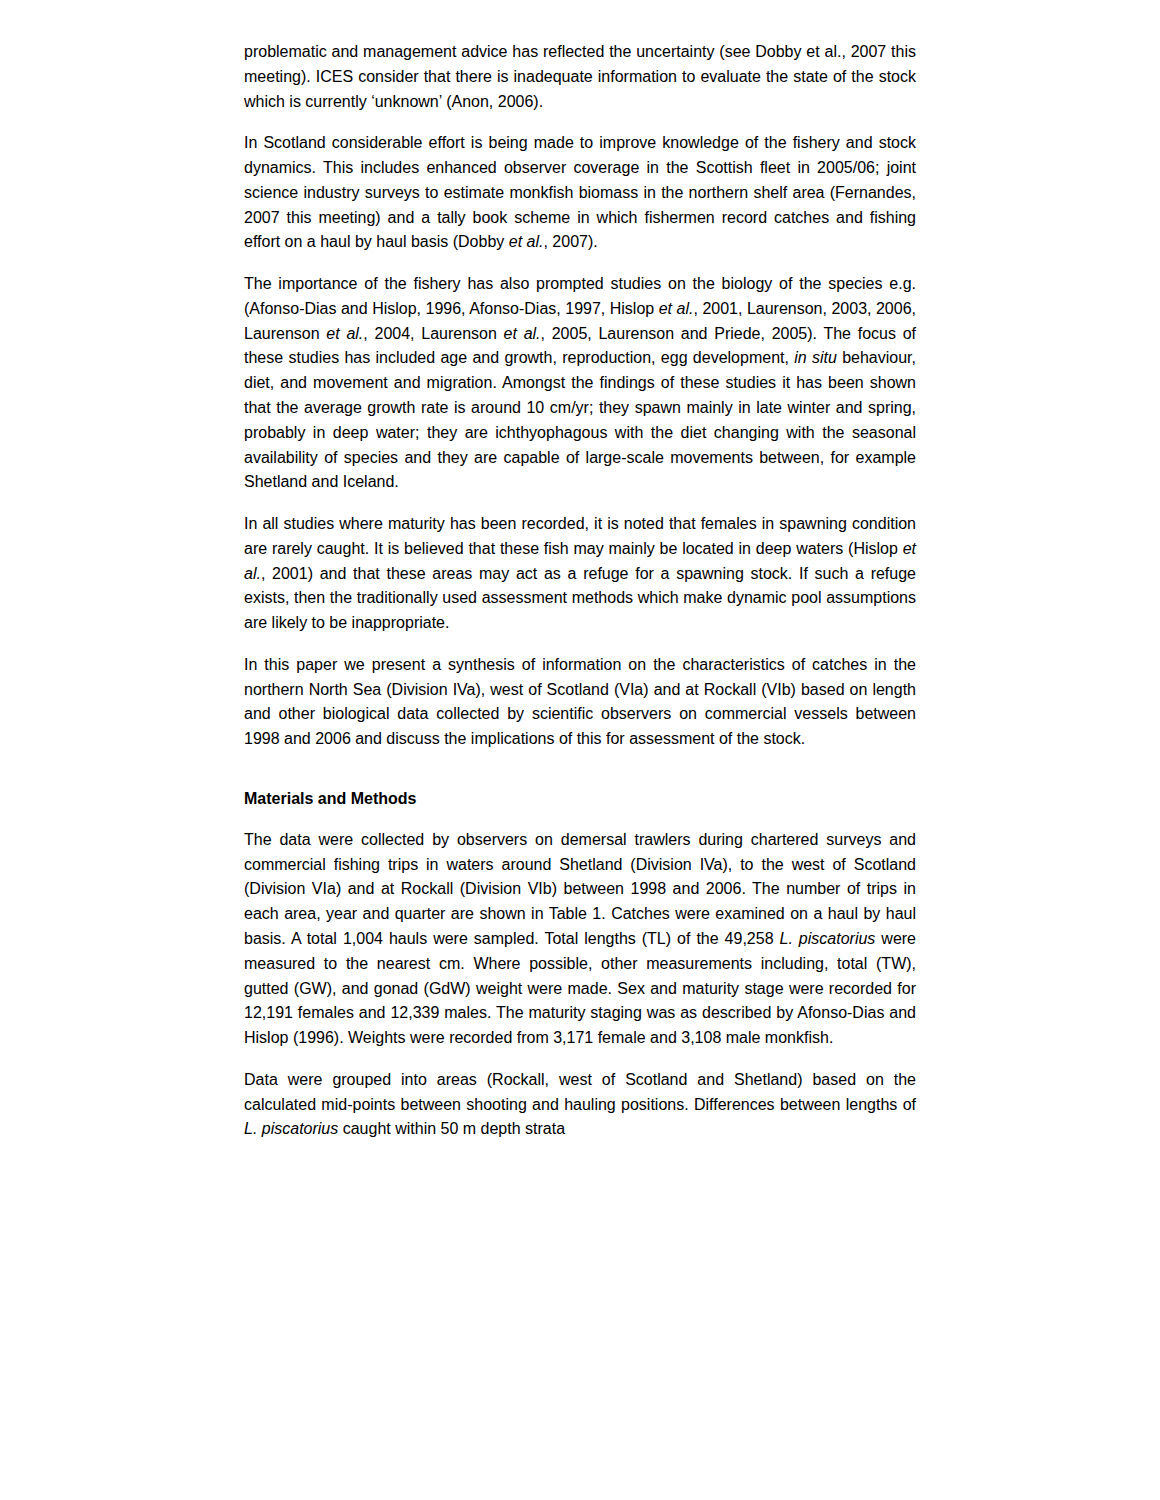problematic and management advice has reflected the uncertainty (see Dobby et al., 2007 this meeting). ICES consider that there is inadequate information to evaluate the state of the stock which is currently ‘unknown’ (Anon, 2006).
In Scotland considerable effort is being made to improve knowledge of the fishery and stock dynamics. This includes enhanced observer coverage in the Scottish fleet in 2005/06; joint science industry surveys to estimate monkfish biomass in the northern shelf area (Fernandes, 2007 this meeting) and a tally book scheme in which fishermen record catches and fishing effort on a haul by haul basis (Dobby et al., 2007).
The importance of the fishery has also prompted studies on the biology of the species e.g. (Afonso-Dias and Hislop, 1996, Afonso-Dias, 1997, Hislop et al., 2001, Laurenson, 2003, 2006, Laurenson et al., 2004, Laurenson et al., 2005, Laurenson and Priede, 2005). The focus of these studies has included age and growth, reproduction, egg development, in situ behaviour, diet, and movement and migration. Amongst the findings of these studies it has been shown that the average growth rate is around 10 cm/yr; they spawn mainly in late winter and spring, probably in deep water; they are ichthyophagous with the diet changing with the seasonal availability of species and they are capable of large-scale movements between, for example Shetland and Iceland.
In all studies where maturity has been recorded, it is noted that females in spawning condition are rarely caught. It is believed that these fish may mainly be located in deep waters (Hislop et al., 2001) and that these areas may act as a refuge for a spawning stock. If such a refuge exists, then the traditionally used assessment methods which make dynamic pool assumptions are likely to be inappropriate.
In this paper we present a synthesis of information on the characteristics of catches in the northern North Sea (Division IVa), west of Scotland (VIa) and at Rockall (VIb) based on length and other biological data collected by scientific observers on commercial vessels between 1998 and 2006 and discuss the implications of this for assessment of the stock.
Materials and Methods
The data were collected by observers on demersal trawlers during chartered surveys and commercial fishing trips in waters around Shetland (Division IVa), to the west of Scotland (Division VIa) and at Rockall (Division VIb) between 1998 and 2006. The number of trips in each area, year and quarter are shown in Table 1. Catches were examined on a haul by haul basis. A total 1,004 hauls were sampled. Total lengths (TL) of the 49,258 L. piscatorius were measured to the nearest cm. Where possible, other measurements including, total (TW), gutted (GW), and gonad (GdW) weight were made. Sex and maturity stage were recorded for 12,191 females and 12,339 males. The maturity staging was as described by Afonso-Dias and Hislop (1996). Weights were recorded from 3,171 female and 3,108 male monkfish.
Data were grouped into areas (Rockall, west of Scotland and Shetland) based on the calculated mid-points between shooting and hauling positions. Differences between lengths of L. piscatorius caught within 50 m depth strata